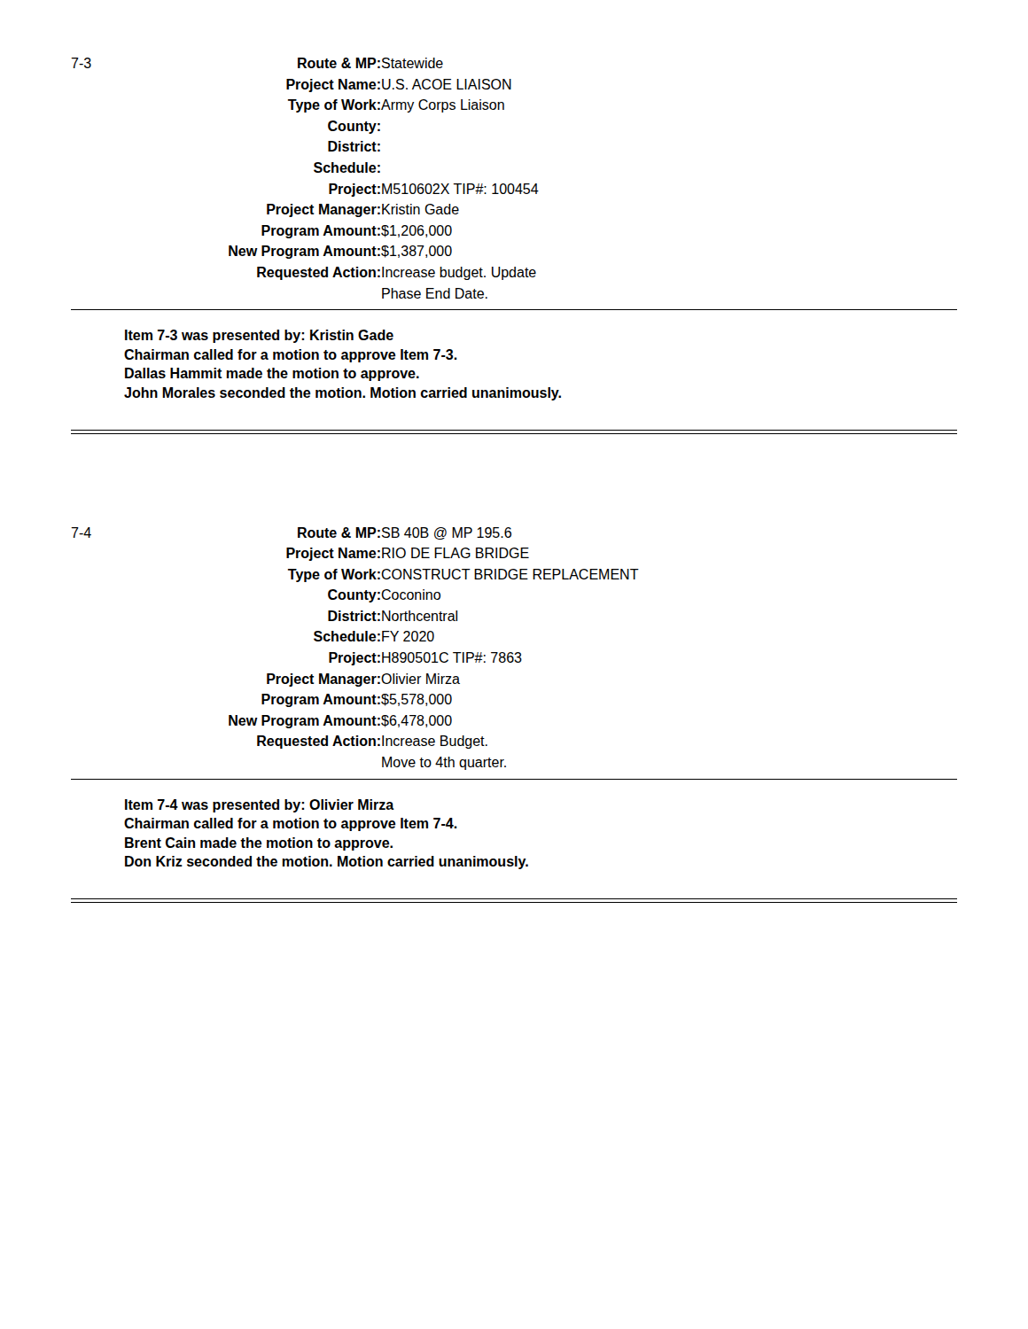| 7-3 | Route & MP: | Statewide |
| | Project Name: | U.S. ACOE LIAISON |
| | Type of Work: | Army Corps Liaison |
| | County: | |
| | District: | |
| | Schedule: | |
| | Project: | M510602X TIP#: 100454 |
| | Project Manager: | Kristin Gade |
| | Program Amount: | $1,206,000 |
| | New Program Amount: | $1,387,000 |
| | Requested Action: | Increase budget. Update |
| | | Phase End Date. |
Item 7-3 was presented by: Kristin Gade
Chairman called for a motion to approve Item 7-3.
Dallas Hammit made the motion to approve.
John Morales seconded the motion. Motion carried unanimously.
| 7-4 | Route & MP: | SB 40B @ MP 195.6 |
| | Project Name: | RIO DE FLAG BRIDGE |
| | Type of Work: | CONSTRUCT BRIDGE REPLACEMENT |
| | County: | Coconino |
| | District: | Northcentral |
| | Schedule: | FY 2020 |
| | Project: | H890501C TIP#: 7863 |
| | Project Manager: | Olivier Mirza |
| | Program Amount: | $5,578,000 |
| | New Program Amount: | $6,478,000 |
| | Requested Action: | Increase Budget. |
| | | Move to 4th quarter. |
Item 7-4 was presented by: Olivier Mirza
Chairman called for a motion to approve Item 7-4.
Brent Cain made the motion to approve.
Don Kriz seconded the motion. Motion carried unanimously.